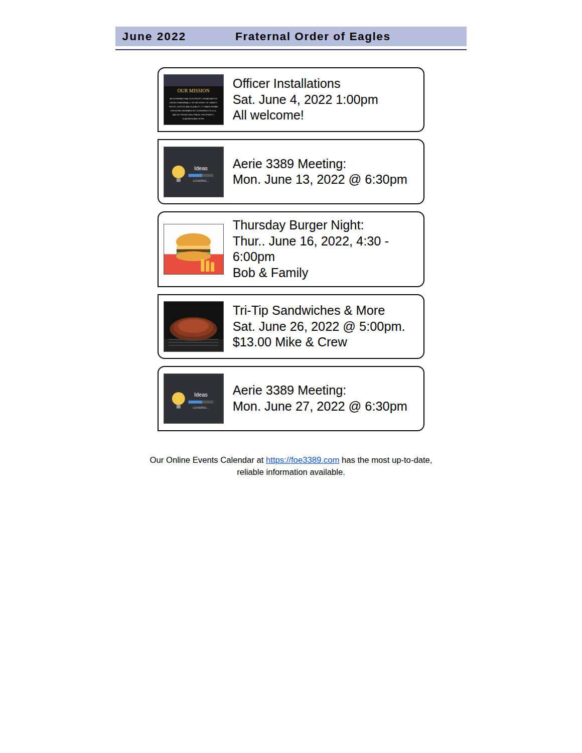June 2022
Fraternal Order of Eagles
Officer Installations Sat. June 4, 2022 1:00pm All welcome!
Aerie 3389 Meeting: Mon. June 13, 2022 @ 6:30pm
Thursday Burger Night: Thur.. June 16, 2022, 4:30 - 6:00pm Bob & Family
Tri-Tip Sandwiches & More Sat. June 26, 2022 @ 5:00pm. $13.00 Mike & Crew
Aerie 3389 Meeting: Mon. June 27, 2022 @ 6:30pm
Our Online Events Calendar at https://foe3389.com has the most up-to-date, reliable information available.